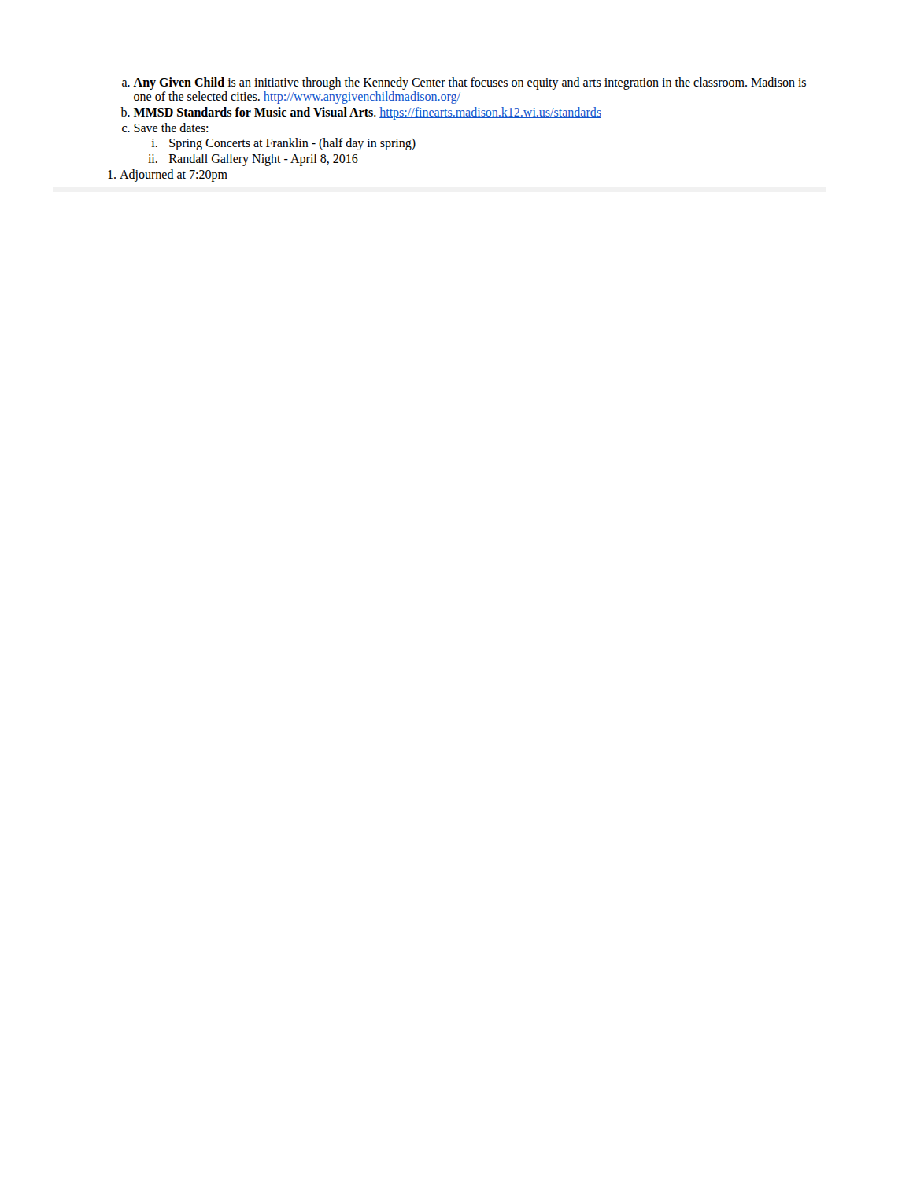Any Given Child is an initiative through the Kennedy Center that focuses on equity and arts integration in the classroom. Madison is one of the selected cities. http://www.anygivenchildmadison.org/
MMSD Standards for Music and Visual Arts. https://finearts.madison.k12.wi.us/standards
Save the dates:
Spring Concerts at Franklin - (half day in spring)
Randall Gallery Night - April 8, 2016
Adjourned at 7:20pm